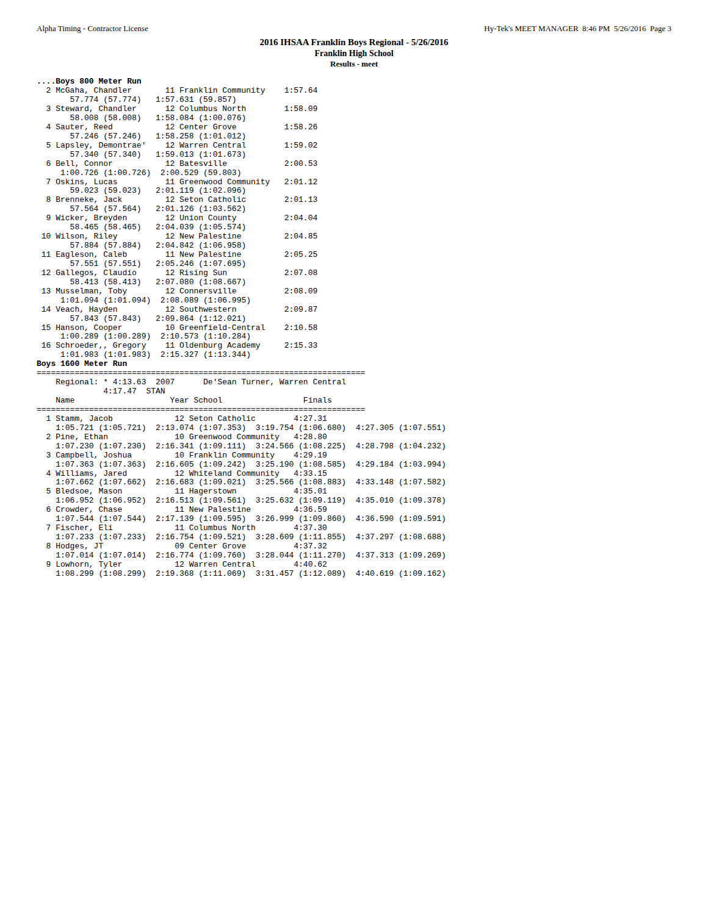Alpha Timing - Contractor License Hy-Tek's MEET MANAGER 8:46 PM 5/26/2016 Page 3
2016 IHSAA Franklin Boys Regional - 5/26/2016
Franklin High School
Results - meet
....Boys 800 Meter Run
  2 McGaha, Chandler       11 Franklin Community    1:57.64
       57.774 (57.774)   1:57.631 (59.857)
  3 Steward, Chandler      12 Columbus North        1:58.09
       58.008 (58.008)   1:58.084 (1:00.076)
  4 Sauter, Reed           12 Center Grove          1:58.26
       57.246 (57.246)   1:58.258 (1:01.012)
  5 Lapsley, Demontrae'    12 Warren Central        1:59.02
       57.340 (57.340)   1:59.013 (1:01.673)
  6 Bell, Connor           12 Batesville            2:00.53
     1:00.726 (1:00.726)  2:00.529 (59.803)
  7 Oskins, Lucas          11 Greenwood Community   2:01.12
       59.023 (59.023)   2:01.119 (1:02.096)
  8 Brenneke, Jack         12 Seton Catholic        2:01.13
       57.564 (57.564)   2:01.126 (1:03.562)
  9 Wicker, Breyden        12 Union County          2:04.04
       58.465 (58.465)   2:04.039 (1:05.574)
 10 Wilson, Riley          12 New Palestine         2:04.85
       57.884 (57.884)   2:04.842 (1:06.958)
 11 Eagleson, Caleb        11 New Palestine         2:05.25
       57.551 (57.551)   2:05.246 (1:07.695)
 12 Gallegos, Claudio      12 Rising Sun            2:07.08
       58.413 (58.413)   2:07.080 (1:08.667)
 13 Musselman, Toby        12 Connersville          2:08.09
     1:01.094 (1:01.094)  2:08.089 (1:06.995)
 14 Veach, Hayden          12 Southwestern          2:09.87
       57.843 (57.843)   2:09.864 (1:12.021)
 15 Hanson, Cooper         10 Greenfield-Central    2:10.58
     1:00.289 (1:00.289)  2:10.573 (1:10.284)
 16 Schroeder,, Gregory    11 Oldenburg Academy     2:15.33
     1:01.983 (1:01.983)  2:15.327 (1:13.344)
Boys 1600 Meter Run
=====================================================================
    Regional: * 4:13.63  2007      De'Sean Turner, Warren Central
              4:17.47  STAN
    Name                    Year School                 Finals
=====================================================================
  1 Stamm, Jacob             12 Seton Catholic        4:27.31
    1:05.721 (1:05.721)  2:13.074 (1:07.353)  3:19.754 (1:06.680)  4:27.305 (1:07.551)
  2 Pine, Ethan              10 Greenwood Community   4:28.80
    1:07.230 (1:07.230)  2:16.341 (1:09.111)  3:24.566 (1:08.225)  4:28.798 (1:04.232)
  3 Campbell, Joshua         10 Franklin Community    4:29.19
    1:07.363 (1:07.363)  2:16.605 (1:09.242)  3:25.190 (1:08.585)  4:29.184 (1:03.994)
  4 Williams, Jared          12 Whiteland Community   4:33.15
    1:07.662 (1:07.662)  2:16.683 (1:09.021)  3:25.566 (1:08.883)  4:33.148 (1:07.582)
  5 Bledsoe, Mason           11 Hagerstown            4:35.01
    1:06.952 (1:06.952)  2:16.513 (1:09.561)  3:25.632 (1:09.119)  4:35.010 (1:09.378)
  6 Crowder, Chase           11 New Palestine         4:36.59
    1:07.544 (1:07.544)  2:17.139 (1:09.595)  3:26.999 (1:09.860)  4:36.590 (1:09.591)
  7 Fischer, Eli             11 Columbus North        4:37.30
    1:07.233 (1:07.233)  2:16.754 (1:09.521)  3:28.609 (1:11.855)  4:37.297 (1:08.688)
  8 Hodges, JT               09 Center Grove          4:37.32
    1:07.014 (1:07.014)  2:16.774 (1:09.760)  3:28.044 (1:11.270)  4:37.313 (1:09.269)
  9 Lowhorn, Tyler           12 Warren Central        4:40.62
    1:08.299 (1:08.299)  2:19.368 (1:11.069)  3:31.457 (1:12.089)  4:40.619 (1:09.162)